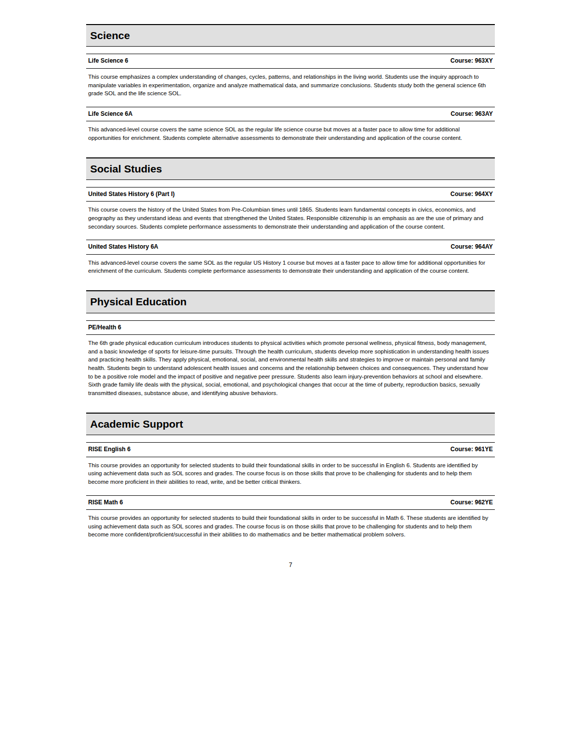Science
Life Science 6 Course: 963XY
This course emphasizes a complex understanding of changes, cycles, patterns, and relationships in the living world. Students use the inquiry approach to manipulate variables in experimentation, organize and analyze mathematical data, and summarize conclusions. Students study both the general science 6th grade SOL and the life science SOL.
Life Science 6A Course: 963AY
This advanced-level course covers the same science SOL as the regular life science course but moves at a faster pace to allow time for additional opportunities for enrichment. Students complete alternative assessments to demonstrate their understanding and application of the course content.
Social Studies
United States History 6 (Part I) Course: 964XY
This course covers the history of the United States from Pre-Columbian times until 1865. Students learn fundamental concepts in civics, economics, and geography as they understand ideas and events that strengthened the United States. Responsible citizenship is an emphasis as are the use of primary and secondary sources. Students complete performance assessments to demonstrate their understanding and application of the course content.
United States History 6A Course: 964AY
This advanced-level course covers the same SOL as the regular US History 1 course but moves at a faster pace to allow time for additional opportunities for enrichment of the curriculum. Students complete performance assessments to demonstrate their understanding and application of the course content.
Physical Education
PE/Health 6
The 6th grade physical education curriculum introduces students to physical activities which promote personal wellness, physical fitness, body management, and a basic knowledge of sports for leisure-time pursuits. Through the health curriculum, students develop more sophistication in understanding health issues and practicing health skills. They apply physical, emotional, social, and environmental health skills and strategies to improve or maintain personal and family health. Students begin to understand adolescent health issues and concerns and the relationship between choices and consequences. They understand how to be a positive role model and the impact of positive and negative peer pressure. Students also learn injury-prevention behaviors at school and elsewhere. Sixth grade family life deals with the physical, social, emotional, and psychological changes that occur at the time of puberty, reproduction basics, sexually transmitted diseases, substance abuse, and identifying abusive behaviors.
Academic Support
RISE English 6 Course: 961YE
This course provides an opportunity for selected students to build their foundational skills in order to be successful in English 6. Students are identified by using achievement data such as SOL scores and grades. The course focus is on those skills that prove to be challenging for students and to help them become more proficient in their abilities to read, write, and be better critical thinkers.
RISE Math 6 Course: 962YE
This course provides an opportunity for selected students to build their foundational skills in order to be successful in Math 6. These students are identified by using achievement data such as SOL scores and grades. The course focus is on those skills that prove to be challenging for students and to help them become more confident/proficient/successful in their abilities to do mathematics and be better mathematical problem solvers.
7